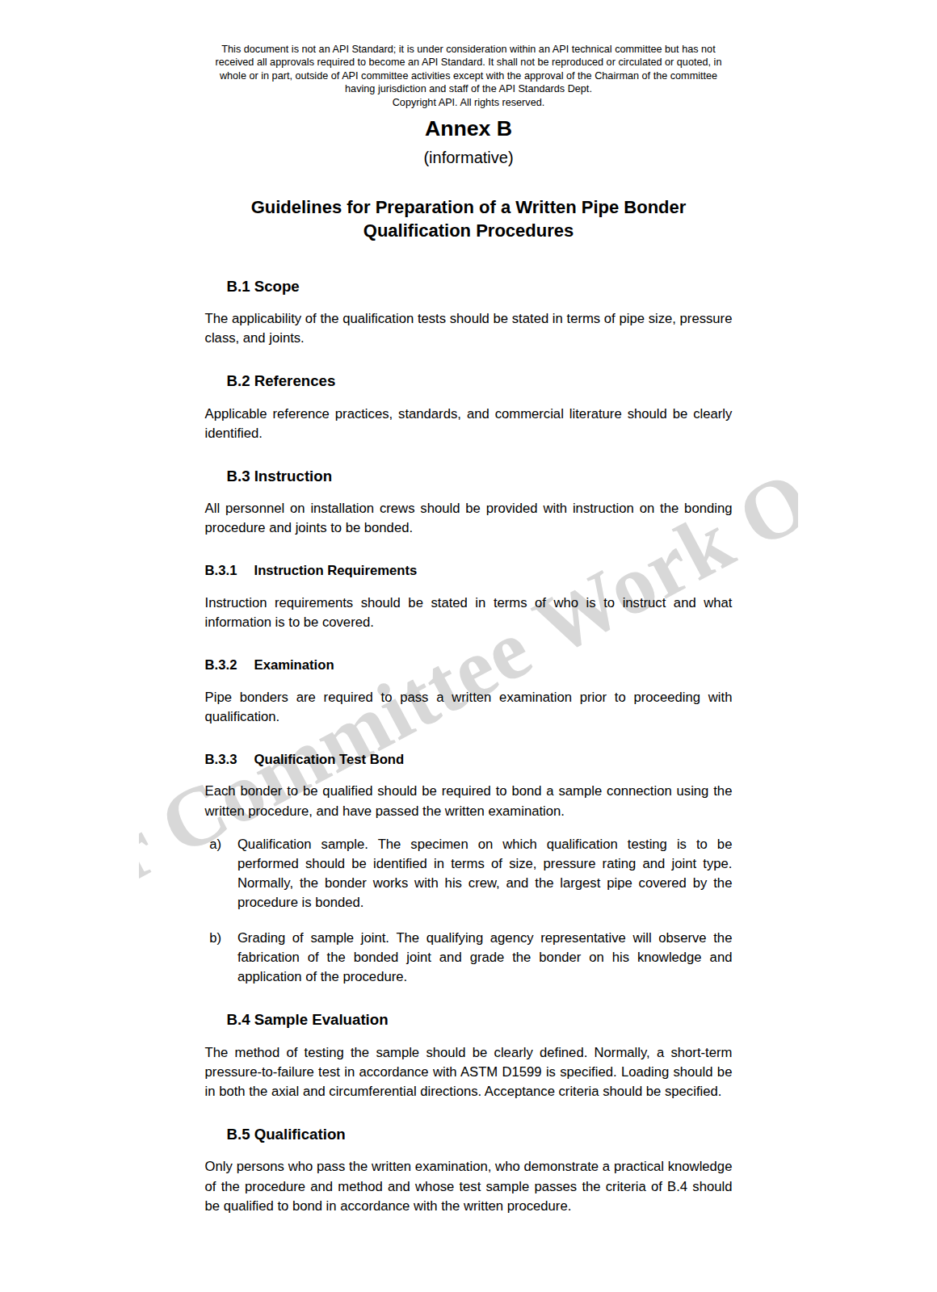For Committee Work Only
This document is not an API Standard; it is under consideration within an API technical committee but has not received all approvals required to become an API Standard. It shall not be reproduced or circulated or quoted, in whole or in part, outside of API committee activities except with the approval of the Chairman of the committee having jurisdiction and staff of the API Standards Dept.
Copyright API. All rights reserved.
Annex B
(informative)
Guidelines for Preparation of a Written Pipe Bonder
Qualification Procedures
B.1 Scope
The applicability of the qualification tests should be stated in terms of pipe size, pressure class, and joints.
B.2 References
Applicable reference practices, standards, and commercial literature should be clearly identified.
B.3 Instruction
All personnel on installation crews should be provided with instruction on the bonding procedure and joints to be bonded.
B.3.1 Instruction Requirements
Instruction requirements should be stated in terms of who is to instruct and what information is to be covered.
B.3.2 Examination
Pipe bonders are required to pass a written examination prior to proceeding with qualification.
B.3.3 Qualification Test Bond
Each bonder to be qualified should be required to bond a sample connection using the written procedure, and have passed the written examination.
a) Qualification sample. The specimen on which qualification testing is to be performed should be identified in terms of size, pressure rating and joint type. Normally, the bonder works with his crew, and the largest pipe covered by the procedure is bonded.
b) Grading of sample joint. The qualifying agency representative will observe the fabrication of the bonded joint and grade the bonder on his knowledge and application of the procedure.
B.4 Sample Evaluation
The method of testing the sample should be clearly defined. Normally, a short-term pressure-to-failure test in accordance with ASTM D1599 is specified. Loading should be in both the axial and circumferential directions. Acceptance criteria should be specified.
B.5 Qualification
Only persons who pass the written examination, who demonstrate a practical knowledge of the procedure and method and whose test sample passes the criteria of B.4 should be qualified to bond in accordance with the written procedure.